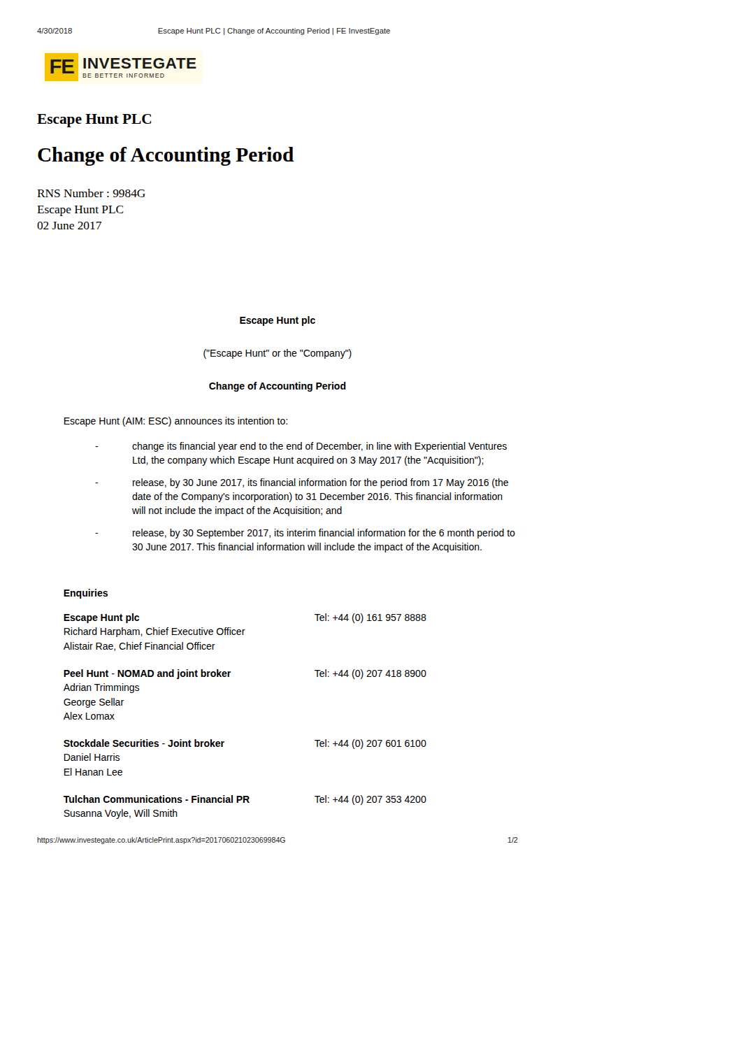4/30/2018
Escape Hunt PLC | Change of Accounting Period | FE InvestEgate
FE
INVESTEGATE
BE BETTER INFORMED
Escape Hunt PLC
Change of Accounting Period
RNS Number : 9984G
Escape Hunt PLC
02 June 2017
Escape Hunt plc
("Escape Hunt" or the "Company")
Change of Accounting Period
Escape Hunt (AIM: ESC) announces its intention to:
change its financial year end to the end of December, in line with Experiential Ventures Ltd, the company which Escape Hunt acquired on 3 May 2017 (the "Acquisition");
release, by 30 June 2017, its financial information for the period from 17 May 2016 (the date of the Company's incorporation) to 31 December 2016. This financial information will not include the impact of the Acquisition; and
release, by 30 September 2017, its interim financial information for the 6 month period to 30 June 2017. This financial information will include the impact of the Acquisition.
Enquiries
| Escape Hunt plc Richard Harpham, Chief Executive Officer Alistair Rae, Chief Financial Officer | Tel: +44 (0) 161 957 8888 |
| Peel Hunt - NOMAD and joint broker Adrian Trimmings George Sellar Alex Lomax | Tel: +44 (0) 207 418 8900 |
| Stockdale Securities - Joint broker Daniel Harris El Hanan Lee | Tel: +44 (0) 207 601 6100 |
| Tulchan Communications - Financial PR Susanna Voyle, Will Smith | Tel: +44 (0) 207 353 4200 |
https://www.investegate.co.uk/ArticlePrint.aspx?id=201706021023069984G
1/2